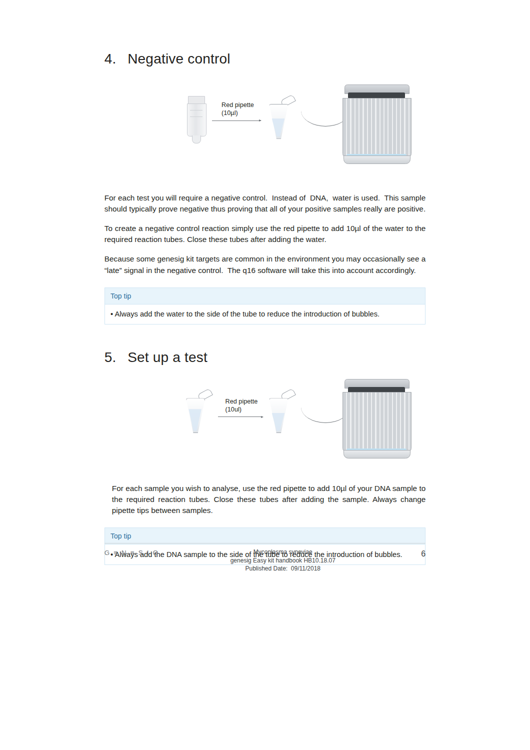4. Negative control
Red pipette
(10µl)
For each test you will require a negative control. Instead of DNA, water is used. This sample should typically prove negative thus proving that all of your positive samples really are positive.
To create a negative control reaction simply use the red pipette to add 10µl of the water to the required reaction tubes. Close these tubes after adding the water.
Because some genesig kit targets are common in the environment you may occasionally see a “late” signal in the negative control. The q16 software will take this into account accordingly.
Top tip
• Always add the water to the side of the tube to reduce the introduction of bubbles.
5. Set up a test
Red pipette
(10ul)
For each sample you wish to analyse, use the red pipette to add 10µl of your DNA sample to the required reaction tubes. Close these tubes after adding the sample. Always change pipette tips between samples.
Top tip
• Always add the DNA sample to the side of the tube to reduce the introduction of bubbles.
G ≡ N ≡ S I G
Mycoplasma synoviae
genesig Easy kit handbook HB10.18.07
Published Date: 09/11/2018
6